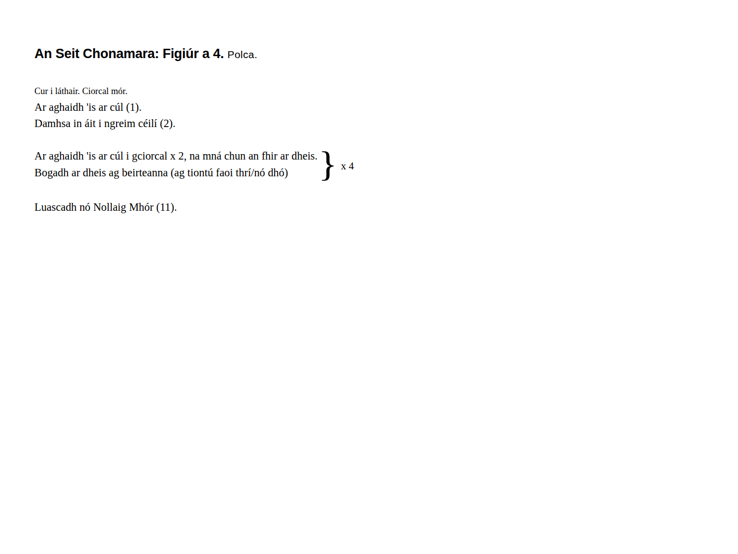An Seit Chonamara: Figiúr a 4. Polca.
Cur i láthair. Ciorcal mór.
Ar aghaidh 'is ar cúl (1).
Damhsa in áit i ngreim céilí (2).
Ar aghaidh 'is ar cúl i gciorcal x 2, na mná chun an fhir ar dheis.
Bogadh ar dheis ag beirteanna (ag tiontú faoi thrí/nó dhó)
}
x 4
Luascadh nó Nollaig Mhór (11).